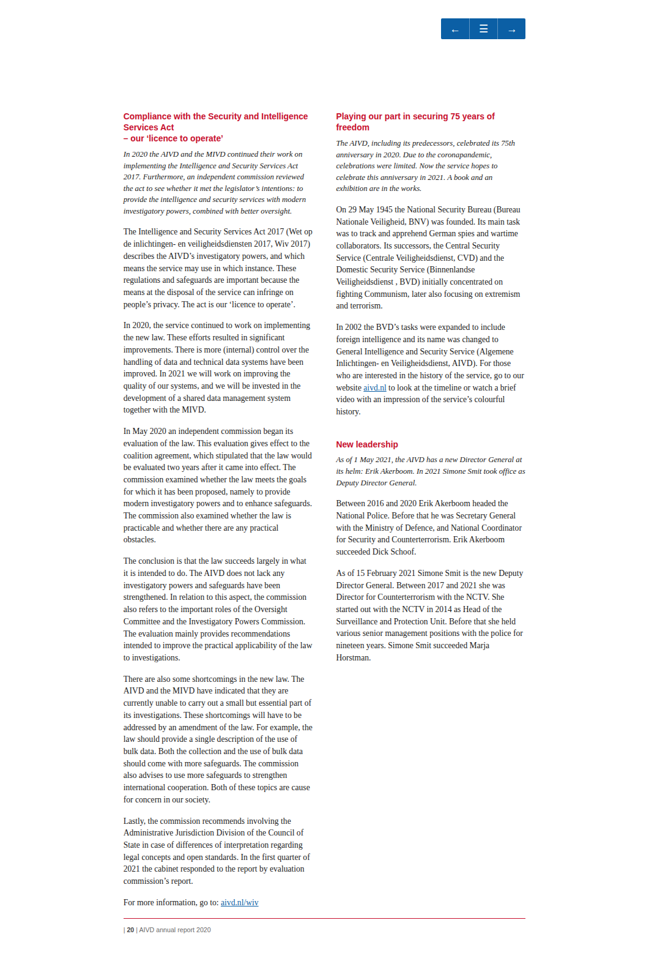← ☰ →
Compliance with the Security and Intelligence Services Act
– our ‘licence to operate’
In 2020 the AIVD and the MIVD continued their work on implementing the Intelligence and Security Services Act 2017. Furthermore, an independent commission reviewed the act to see whether it met the legislator’s intentions: to provide the intelligence and security services with modern investigatory powers, combined with better oversight.
The Intelligence and Security Services Act 2017 (Wet op de inlichtingen- en veiligheidsdiensten 2017, Wiv 2017) describes the AIVD’s investigatory powers, and which means the service may use in which instance. These regulations and safeguards are important because the means at the disposal of the service can infringe on people’s privacy. The act is our ‘licence to operate’.
In 2020, the service continued to work on implementing the new law. These efforts resulted in significant improvements. There is more (internal) control over the handling of data and technical data systems have been improved. In 2021 we will work on improving the quality of our systems, and we will be invested in the development of a shared data management system together with the MIVD.
In May 2020 an independent commission began its evaluation of the law. This evaluation gives effect to the coalition agreement, which stipulated that the law would be evaluated two years after it came into effect. The commission examined whether the law meets the goals for which it has been proposed, namely to provide modern investigatory powers and to enhance safeguards. The commission also examined whether the law is practicable and whether there are any practical obstacles.
The conclusion is that the law succeeds largely in what it is intended to do. The AIVD does not lack any investigatory powers and safeguards have been strengthened. In relation to this aspect, the commission also refers to the important roles of the Oversight Committee and the Investigatory Powers Commission. The evaluation mainly provides recommendations intended to improve the practical applicability of the law to investigations.
There are also some shortcomings in the new law. The AIVD and the MIVD have indicated that they are currently unable to carry out a small but essential part of its investigations. These shortcomings will have to be addressed by an amendment of the law. For example, the law should provide a single description of the use of bulk data. Both the collection and the use of bulk data should come with more safeguards. The commission also advises to use more safeguards to strengthen international cooperation. Both of these topics are cause for concern in our society.
Lastly, the commission recommends involving the Administrative Jurisdiction Division of the Council of State in case of differences of interpretation regarding legal concepts and open standards. In the first quarter of 2021 the cabinet responded to the report by evaluation commission’s report.
For more information, go to: aivd.nl/wiv
Playing our part in securing 75 years of freedom
The AIVD, including its predecessors, celebrated its 75th anniversary in 2020. Due to the coronapandemic, celebrations were limited. Now the service hopes to celebrate this anniversary in 2021. A book and an exhibition are in the works.
On 29 May 1945 the National Security Bureau (Bureau Nationale Veiligheid, BNV) was founded. Its main task was to track and apprehend German spies and wartime collaborators. Its successors, the Central Security Service (Centrale Veiligheidsdienst, CVD) and the Domestic Security Service (Binnenlandse Veiligheidsdienst , BVD) initially concentrated on fighting Communism, later also focusing on extremism and terrorism.
In 2002 the BVD’s tasks were expanded to include foreign intelligence and its name was changed to General Intelligence and Security Service (Algemene Inlichtingen- en Veiligheidsdienst, AIVD). For those who are interested in the history of the service, go to our website aivd.nl to look at the timeline or watch a brief video with an impression of the service’s colourful history.
New leadership
As of 1 May 2021, the AIVD has a new Director General at its helm: Erik Akerboom. In 2021 Simone Smit took office as Deputy Director General.
Between 2016 and 2020 Erik Akerboom headed the National Police. Before that he was Secretary General with the Ministry of Defence, and National Coordinator for Security and Counterterrorism. Erik Akerboom succeeded Dick Schoof.
As of 15 February 2021 Simone Smit is the new Deputy Director General. Between 2017 and 2021 she was Director for Counterterrorism with the NCTV. She started out with the NCTV in 2014 as Head of the Surveillance and Protection Unit. Before that she held various senior management positions with the police for nineteen years. Simone Smit succeeded Marja Horstman.
| 20 | AIVD annual report 2020